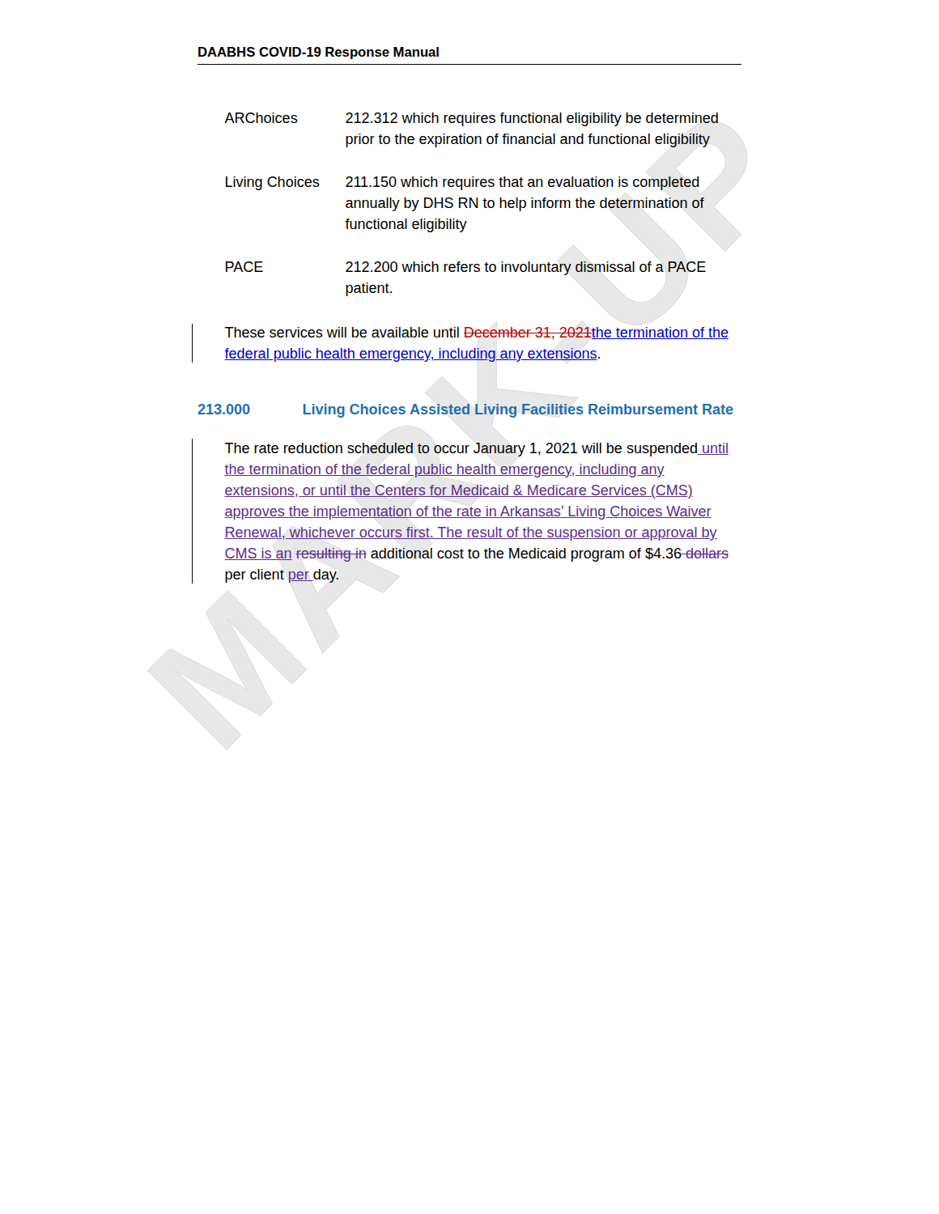MARK-UP
DAABHS COVID-19 Response Manual
ARChoices
212.312 which requires functional eligibility be determined prior to the expiration of financial and functional eligibility
Living Choices
211.150 which requires that an evaluation is completed annually by DHS RN to help inform the determination of functional eligibility
PACE
212.200 which refers to involuntary dismissal of a PACE patient.
These services will be available until December 31, 2021 the termination of the federal public health emergency, including any extensions.
213.000
Living Choices Assisted Living Facilities Reimbursement Rate
The rate reduction scheduled to occur January 1, 2021 will be suspended until the termination of the federal public health emergency, including any extensions, or until the Centers for Medicaid & Medicare Services (CMS) approves the implementation of the rate in Arkansas’ Living Choices Waiver Renewal, whichever occurs first. The result of the suspension or approval by CMS is an resulting in additional cost to the Medicaid program of $4.36 dollars per client per day.